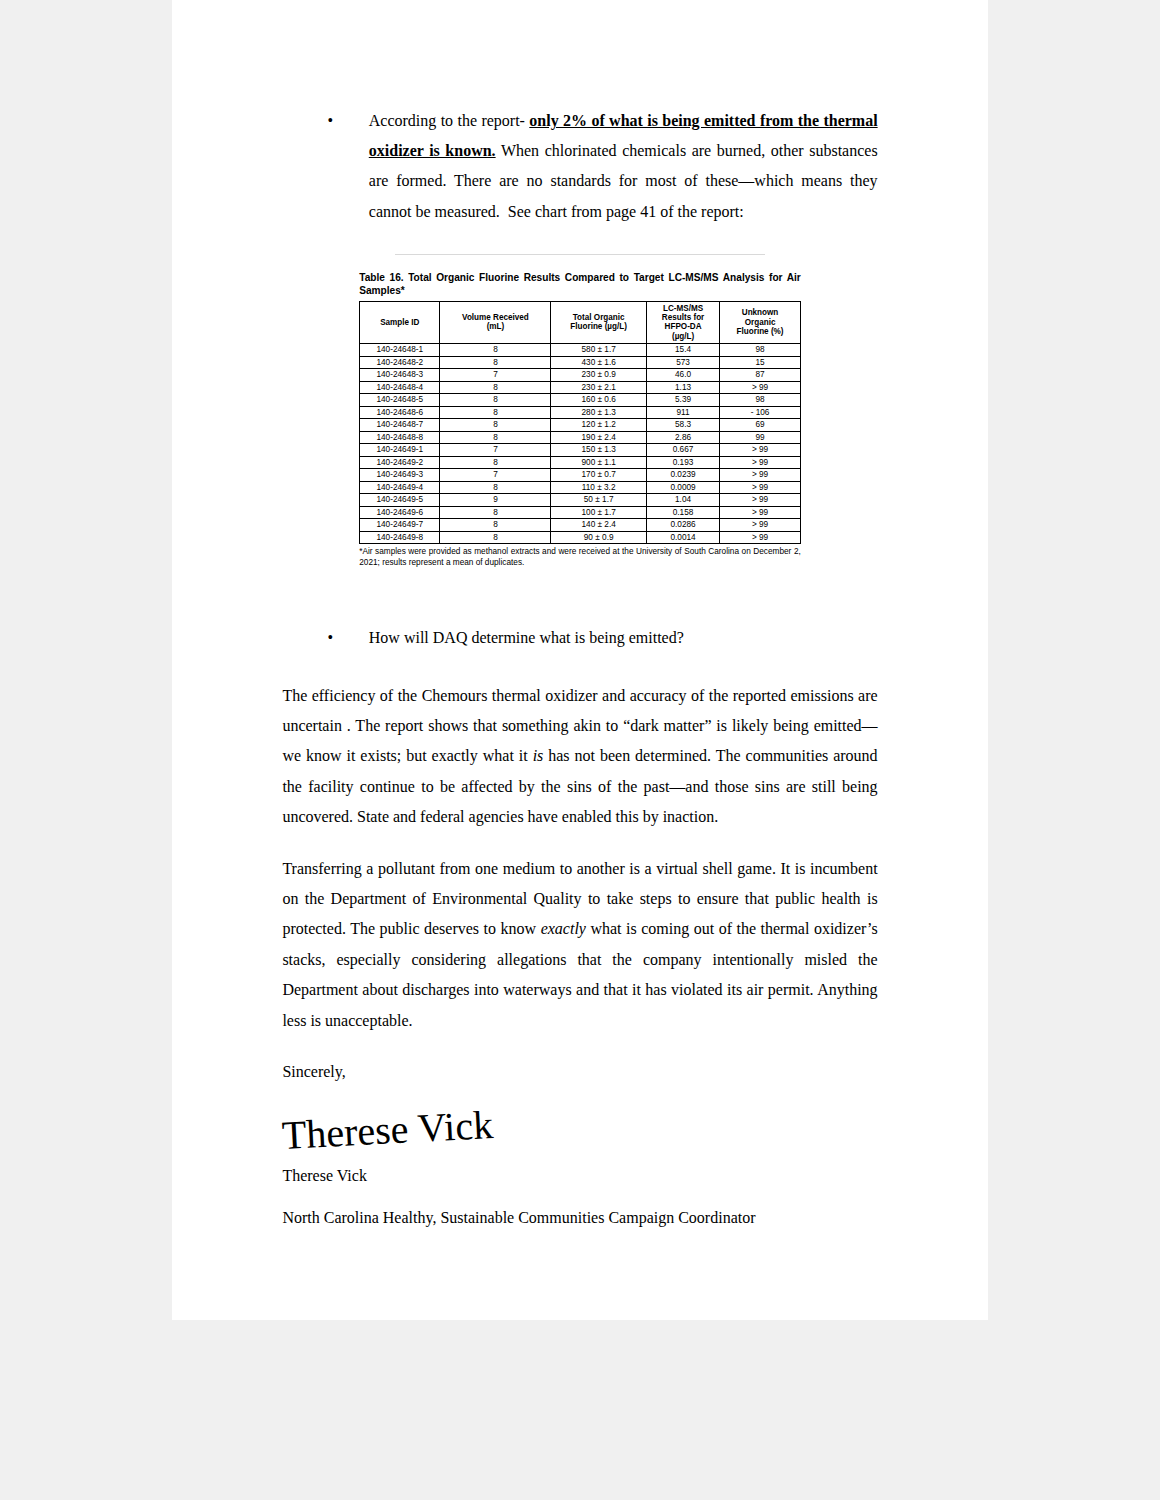According to the report- only 2% of what is being emitted from the thermal oxidizer is known. When chlorinated chemicals are burned, other substances are formed. There are no standards for most of these—which means they cannot be measured. See chart from page 41 of the report:
Table 16. Total Organic Fluorine Results Compared to Target LC-MS/MS Analysis for Air Samples*
| Sample ID | Volume Received (mL) | Total Organic Fluorine (µg/L) | LC-MS/MS Results for HFPO-DA (µg/L) | Unknown Organic Fluorine (%) |
| --- | --- | --- | --- | --- |
| 140-24648-1 | 8 | 580 ± 1.7 | 15.4 | 98 |
| 140-24648-2 | 8 | 430 ± 1.6 | 573 | 15 |
| 140-24648-3 | 7 | 230 ± 0.9 | 46.0 | 87 |
| 140-24648-4 | 8 | 230 ± 2.1 | 1.13 | > 99 |
| 140-24648-5 | 8 | 160 ± 0.6 | 5.39 | 98 |
| 140-24648-6 | 8 | 280 ± 1.3 | 911 | - 106 |
| 140-24648-7 | 8 | 120 ± 1.2 | 58.3 | 69 |
| 140-24648-8 | 8 | 190 ± 2.4 | 2.86 | 99 |
| 140-24649-1 | 7 | 150 ± 1.3 | 0.667 | > 99 |
| 140-24649-2 | 8 | 900 ± 1.1 | 0.193 | > 99 |
| 140-24649-3 | 7 | 170 ± 0.7 | 0.0239 | > 99 |
| 140-24649-4 | 8 | 110 ± 3.2 | 0.0009 | > 99 |
| 140-24649-5 | 9 | 50 ± 1.7 | 1.04 | > 99 |
| 140-24649-6 | 8 | 100 ± 1.7 | 0.158 | > 99 |
| 140-24649-7 | 8 | 140 ± 2.4 | 0.0286 | > 99 |
| 140-24649-8 | 8 | 90 ± 0.9 | 0.0014 | > 99 |
*Air samples were provided as methanol extracts and were received at the University of South Carolina on December 2, 2021; results represent a mean of duplicates.
How will DAQ determine what is being emitted?
The efficiency of the Chemours thermal oxidizer and accuracy of the reported emissions are uncertain . The report shows that something akin to “dark matter” is likely being emitted—we know it exists; but exactly what it is has not been determined. The communities around the facility continue to be affected by the sins of the past—and those sins are still being uncovered. State and federal agencies have enabled this by inaction.
Transferring a pollutant from one medium to another is a virtual shell game. It is incumbent on the Department of Environmental Quality to take steps to ensure that public health is protected. The public deserves to know exactly what is coming out of the thermal oxidizer’s stacks, especially considering allegations that the company intentionally misled the Department about discharges into waterways and that it has violated its air permit. Anything less is unacceptable.
Sincerely,
Therese Vick
Therese Vick
North Carolina Healthy, Sustainable Communities Campaign Coordinator